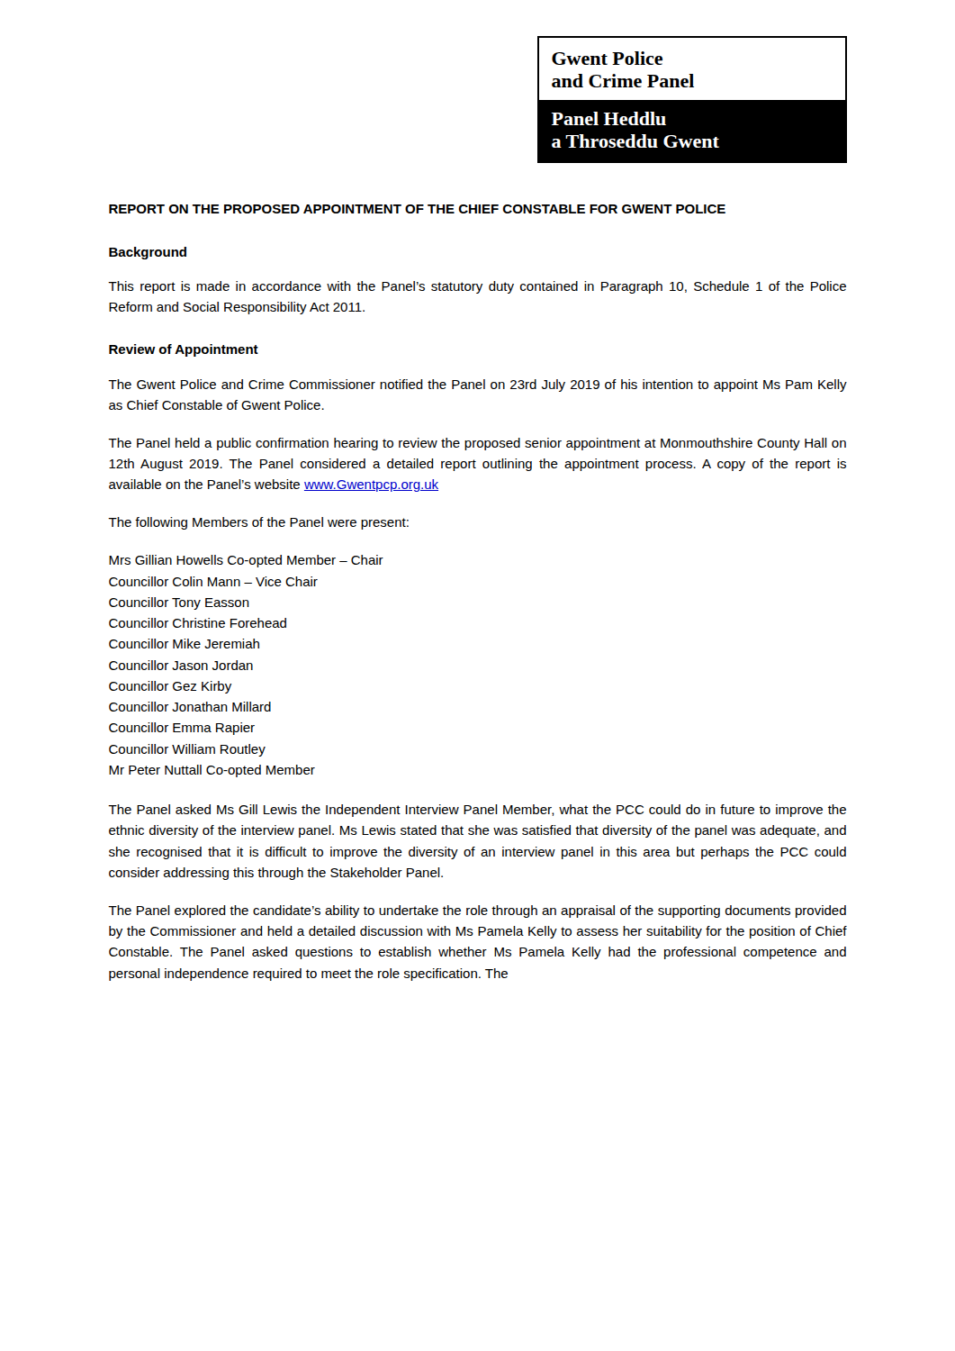Gwent Police
and Crime Panel
Panel Heddlu
a Throseddu Gwent
Report on the Proposed Appointment of the Chief Constable for Gwent Police
Background
This report is made in accordance with the Panel’s statutory duty contained in Paragraph 10, Schedule 1 of the Police Reform and Social Responsibility Act 2011.
Review of Appointment
The Gwent Police and Crime Commissioner notified the Panel on 23rd July 2019 of his intention to appoint Ms Pam Kelly as Chief Constable of Gwent Police.
The Panel held a public confirmation hearing to review the proposed senior appointment at Monmouthshire County Hall on 12th August 2019. The Panel considered a detailed report outlining the appointment process. A copy of the report is available on the Panel’s website www.Gwentpcp.org.uk
The following Members of the Panel were present:
Mrs Gillian Howells Co-opted Member – Chair
Councillor Colin Mann – Vice Chair
Councillor Tony Easson
Councillor Christine Forehead
Councillor Mike Jeremiah
Councillor Jason Jordan
Councillor Gez Kirby
Councillor Jonathan Millard
Councillor Emma Rapier
Councillor William Routley
Mr Peter Nuttall Co-opted Member
The Panel asked Ms Gill Lewis the Independent Interview Panel Member, what the PCC could do in future to improve the ethnic diversity of the interview panel. Ms Lewis stated that she was satisfied that diversity of the panel was adequate, and she recognised that it is difficult to improve the diversity of an interview panel in this area but perhaps the PCC could consider addressing this through the Stakeholder Panel.
The Panel explored the candidate’s ability to undertake the role through an appraisal of the supporting documents provided by the Commissioner and held a detailed discussion with Ms Pamela Kelly to assess her suitability for the position of Chief Constable. The Panel asked questions to establish whether Ms Pamela Kelly had the professional competence and personal independence required to meet the role specification. The